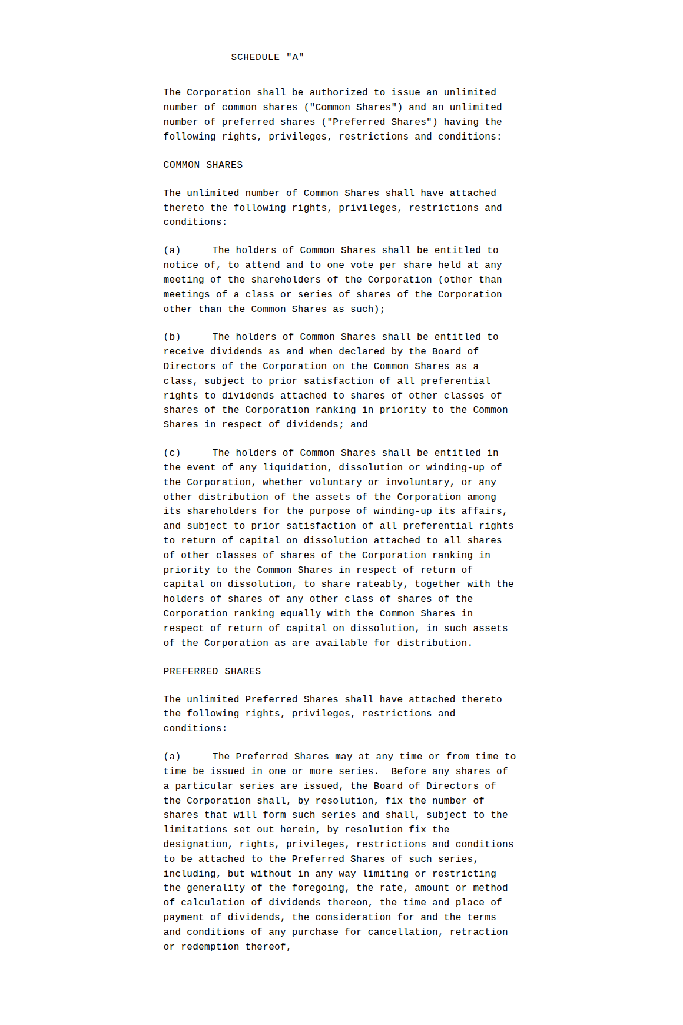SCHEDULE "A"
The Corporation shall be authorized to issue an unlimited number of common shares ("Common Shares") and an unlimited number of preferred shares ("Preferred Shares") having the following rights, privileges, restrictions and conditions:
COMMON SHARES
The unlimited number of Common Shares shall have attached thereto the following rights, privileges, restrictions and conditions:
(a) The holders of Common Shares shall be entitled to notice of, to attend and to one vote per share held at any meeting of the shareholders of the Corporation (other than meetings of a class or series of shares of the Corporation other than the Common Shares as such);
(b) The holders of Common Shares shall be entitled to receive dividends as and when declared by the Board of Directors of the Corporation on the Common Shares as a class, subject to prior satisfaction of all preferential rights to dividends attached to shares of other classes of shares of the Corporation ranking in priority to the Common Shares in respect of dividends; and
(c) The holders of Common Shares shall be entitled in the event of any liquidation, dissolution or winding-up of the Corporation, whether voluntary or involuntary, or any other distribution of the assets of the Corporation among its shareholders for the purpose of winding-up its affairs, and subject to prior satisfaction of all preferential rights to return of capital on dissolution attached to all shares of other classes of shares of the Corporation ranking in priority to the Common Shares in respect of return of capital on dissolution, to share rateably, together with the holders of shares of any other class of shares of the Corporation ranking equally with the Common Shares in respect of return of capital on dissolution, in such assets of the Corporation as are available for distribution.
PREFERRED SHARES
The unlimited Preferred Shares shall have attached thereto the following rights, privileges, restrictions and conditions:
(a) The Preferred Shares may at any time or from time to time be issued in one or more series. Before any shares of a particular series are issued, the Board of Directors of the Corporation shall, by resolution, fix the number of shares that will form such series and shall, subject to the limitations set out herein, by resolution fix the designation, rights, privileges, restrictions and conditions to be attached to the Preferred Shares of such series, including, but without in any way limiting or restricting the generality of the foregoing, the rate, amount or method of calculation of dividends thereon, the time and place of payment of dividends, the consideration for and the terms and conditions of any purchase for cancellation, retraction or redemption thereof,